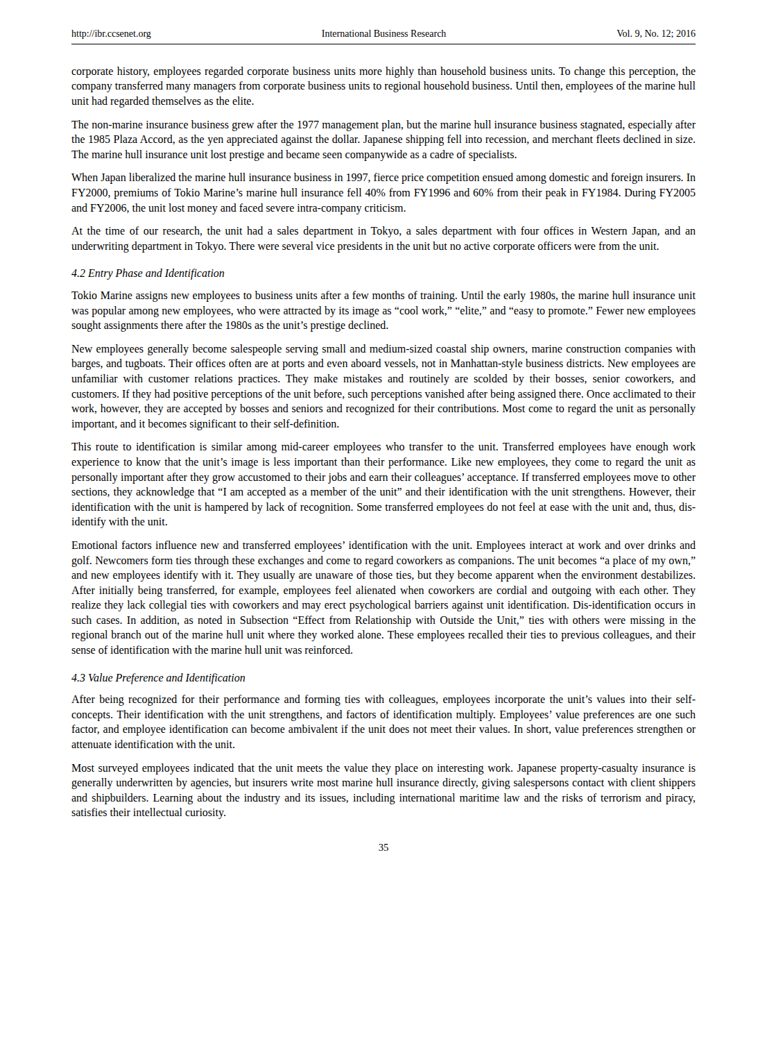http://ibr.ccsenet.org International Business Research Vol. 9, No. 12; 2016
corporate history, employees regarded corporate business units more highly than household business units. To change this perception, the company transferred many managers from corporate business units to regional household business. Until then, employees of the marine hull unit had regarded themselves as the elite.
The non-marine insurance business grew after the 1977 management plan, but the marine hull insurance business stagnated, especially after the 1985 Plaza Accord, as the yen appreciated against the dollar. Japanese shipping fell into recession, and merchant fleets declined in size. The marine hull insurance unit lost prestige and became seen companywide as a cadre of specialists.
When Japan liberalized the marine hull insurance business in 1997, fierce price competition ensued among domestic and foreign insurers. In FY2000, premiums of Tokio Marine’s marine hull insurance fell 40% from FY1996 and 60% from their peak in FY1984. During FY2005 and FY2006, the unit lost money and faced severe intra-company criticism.
At the time of our research, the unit had a sales department in Tokyo, a sales department with four offices in Western Japan, and an underwriting department in Tokyo. There were several vice presidents in the unit but no active corporate officers were from the unit.
4.2 Entry Phase and Identification
Tokio Marine assigns new employees to business units after a few months of training. Until the early 1980s, the marine hull insurance unit was popular among new employees, who were attracted by its image as “cool work,” “elite,” and “easy to promote.” Fewer new employees sought assignments there after the 1980s as the unit’s prestige declined.
New employees generally become salespeople serving small and medium-sized coastal ship owners, marine construction companies with barges, and tugboats. Their offices often are at ports and even aboard vessels, not in Manhattan-style business districts. New employees are unfamiliar with customer relations practices. They make mistakes and routinely are scolded by their bosses, senior coworkers, and customers. If they had positive perceptions of the unit before, such perceptions vanished after being assigned there. Once acclimated to their work, however, they are accepted by bosses and seniors and recognized for their contributions. Most come to regard the unit as personally important, and it becomes significant to their self-definition.
This route to identification is similar among mid-career employees who transfer to the unit. Transferred employees have enough work experience to know that the unit’s image is less important than their performance. Like new employees, they come to regard the unit as personally important after they grow accustomed to their jobs and earn their colleagues’ acceptance. If transferred employees move to other sections, they acknowledge that “I am accepted as a member of the unit” and their identification with the unit strengthens. However, their identification with the unit is hampered by lack of recognition. Some transferred employees do not feel at ease with the unit and, thus, dis-identify with the unit.
Emotional factors influence new and transferred employees’ identification with the unit. Employees interact at work and over drinks and golf. Newcomers form ties through these exchanges and come to regard coworkers as companions. The unit becomes “a place of my own,” and new employees identify with it. They usually are unaware of those ties, but they become apparent when the environment destabilizes. After initially being transferred, for example, employees feel alienated when coworkers are cordial and outgoing with each other. They realize they lack collegial ties with coworkers and may erect psychological barriers against unit identification. Dis-identification occurs in such cases. In addition, as noted in Subsection “Effect from Relationship with Outside the Unit,” ties with others were missing in the regional branch out of the marine hull unit where they worked alone. These employees recalled their ties to previous colleagues, and their sense of identification with the marine hull unit was reinforced.
4.3 Value Preference and Identification
After being recognized for their performance and forming ties with colleagues, employees incorporate the unit’s values into their self-concepts. Their identification with the unit strengthens, and factors of identification multiply. Employees’ value preferences are one such factor, and employee identification can become ambivalent if the unit does not meet their values. In short, value preferences strengthen or attenuate identification with the unit.
Most surveyed employees indicated that the unit meets the value they place on interesting work. Japanese property-casualty insurance is generally underwritten by agencies, but insurers write most marine hull insurance directly, giving salespersons contact with client shippers and shipbuilders. Learning about the industry and its issues, including international maritime law and the risks of terrorism and piracy, satisfies their intellectual curiosity.
35